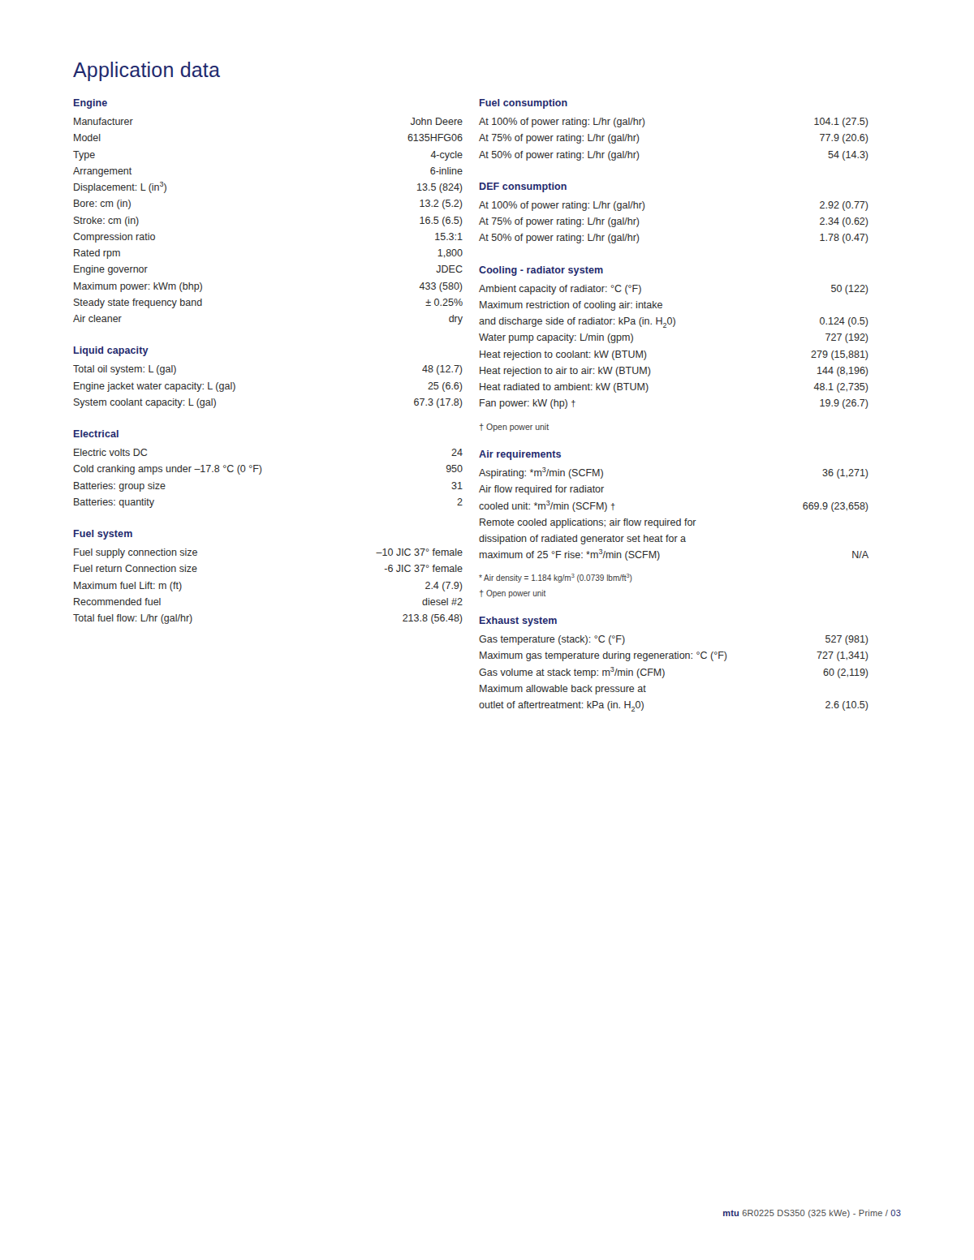Application data
Engine
| Manufacturer | John Deere |
| Model | 6135HFG06 |
| Type | 4-cycle |
| Arrangement | 6-inline |
| Displacement: L (in 3 ) | 13.5 (824) |
| Bore: cm (in) | 13.2 (5.2) |
| Stroke: cm (in) | 16.5 (6.5) |
| Compression ratio | 15.3:1 |
| Rated rpm | 1,800 |
| Engine governor | JDEC |
| Maximum power: kWm (bhp) | 433 (580) |
| Steady state frequency band | ± 0.25% |
| Air cleaner | dry |
Liquid capacity
| Total oil system: L (gal) | 48 (12.7) |
| Engine jacket water capacity: L (gal) | 25 (6.6) |
| System coolant capacity: L (gal) | 67.3 (17.8) |
Electrical
| Electric volts DC | 24 |
| Cold cranking amps under –17.8 °C (0 °F) | 950 |
| Batteries: group size | 31 |
| Batteries: quantity | 2 |
Fuel system
| Fuel supply connection size | –10 JIC 37° female |
| Fuel return Connection size | -6 JIC 37° female |
| Maximum fuel Lift: m (ft) | 2.4 (7.9) |
| Recommended fuel | diesel #2 |
| Total fuel flow: L/hr (gal/hr) | 213.8 (56.48) |
Fuel consumption
| At 100% of power rating: L/hr (gal/hr) | 104.1 (27.5) |
| At 75% of power rating: L/hr (gal/hr) | 77.9 (20.6) |
| At 50% of power rating: L/hr (gal/hr) | 54 (14.3) |
DEF consumption
| At 100% of power rating: L/hr (gal/hr) | 2.92 (0.77) |
| At 75% of power rating: L/hr (gal/hr) | 2.34 (0.62) |
| At 50% of power rating: L/hr (gal/hr) | 1.78 (0.47) |
Cooling - radiator system
| Ambient capacity of radiator: °C (°F) | 50 (122) |
| Maximum restriction of cooling air: intake | |
| and discharge side of radiator: kPa (in. H 2 0) | 0.124 (0.5) |
| Water pump capacity: L/min (gpm) | 727 (192) |
| Heat rejection to coolant: kW (BTUM) | 279 (15,881) |
| Heat rejection to air to air: kW (BTUM) | 144 (8,196) |
| Heat radiated to ambient: kW (BTUM) | 48.1 (2,735) |
| Fan power: kW (hp) † | 19.9 (26.7) |
† Open power unit
Air requirements
| Aspirating: *m 3 /min (SCFM) | 36 (1,271) |
| Air flow required for radiator | |
| cooled unit: *m 3 /min (SCFM) † | 669.9 (23,658) |
| Remote cooled applications; air flow required for | |
| dissipation of radiated generator set heat for a | |
| maximum of 25 °F rise: *m 3 /min (SCFM) | N/A |
* Air density = 1.184 kg/m3 (0.0739 lbm/ft3)
† Open power unit
Exhaust system
| Gas temperature (stack): °C (°F) | 527 (981) |
| Maximum gas temperature during regeneration: °C (°F) | 727 (1,341) |
| Gas volume at stack temp: m 3 /min (CFM) | 60 (2,119) |
| Maximum allowable back pressure at | |
| outlet of aftertreatment: kPa (in. H 2 0) | 2.6 (10.5) |
mtu 6R0225 DS350 (325 kWe) - Prime / 03